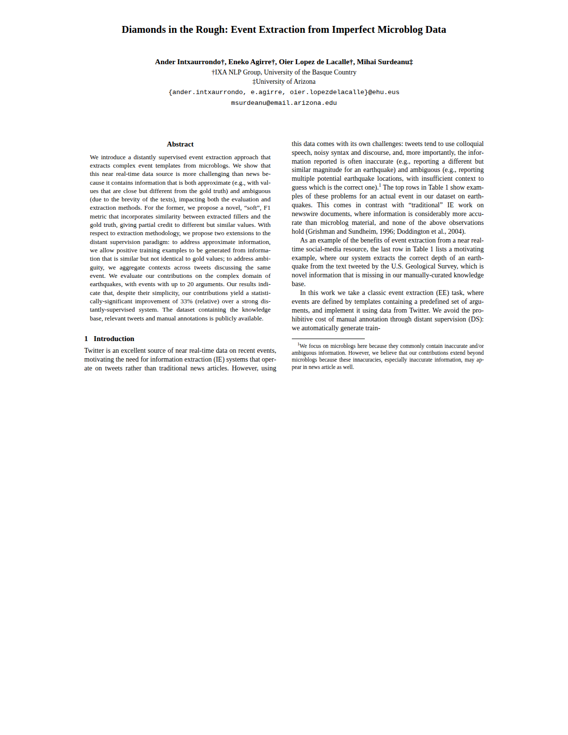Diamonds in the Rough: Event Extraction from Imperfect Microblog Data
Ander Intxaurrondo†, Eneko Agirre†, Oier Lopez de Lacalle†, Mihai Surdeanu‡
†IXA NLP Group, University of the Basque Country
‡University of Arizona
{ander.intxaurrondo, e.agirre, oier.lopezdelacalle}@ehu.eus
msurdeanu@email.arizona.edu
Abstract
We introduce a distantly supervised event extraction approach that extracts complex event templates from microblogs. We show that this near real-time data source is more challenging than news because it contains information that is both approximate (e.g., with values that are close but different from the gold truth) and ambiguous (due to the brevity of the texts), impacting both the evaluation and extraction methods. For the former, we propose a novel, “soft”, F1 metric that incorporates similarity between extracted fillers and the gold truth, giving partial credit to different but similar values. With respect to extraction methodology, we propose two extensions to the distant supervision paradigm: to address approximate information, we allow positive training examples to be generated from information that is similar but not identical to gold values; to address ambiguity, we aggregate contexts across tweets discussing the same event. We evaluate our contributions on the complex domain of earthquakes, with events with up to 20 arguments. Our results indicate that, despite their simplicity, our contributions yield a statistically-significant improvement of 33% (relative) over a strong distantly-supervised system. The dataset containing the knowledge base, relevant tweets and manual annotations is publicly available.
1 Introduction
Twitter is an excellent source of near real-time data on recent events, motivating the need for information extraction (IE) systems that operate on tweets rather than traditional news articles. However, using this data comes with its own challenges: tweets tend to use colloquial speech, noisy syntax and discourse, and, more importantly, the information reported is often inaccurate (e.g., reporting a different but similar magnitude for an earthquake) and ambiguous (e.g., reporting multiple potential earthquake locations, with insufficient context to guess which is the correct one).1 The top rows in Table 1 show examples of these problems for an actual event in our dataset on earthquakes. This comes in contrast with “traditional” IE work on newswire documents, where information is considerably more accurate than microblog material, and none of the above observations hold (Grishman and Sundheim, 1996; Doddington et al., 2004).
As an example of the benefits of event extraction from a near real-time social-media resource, the last row in Table 1 lists a motivating example, where our system extracts the correct depth of an earthquake from the text tweeted by the U.S. Geological Survey, which is novel information that is missing in our manually-curated knowledge base.
In this work we take a classic event extraction (EE) task, where events are defined by templates containing a predefined set of arguments, and implement it using data from Twitter. We avoid the prohibitive cost of manual annotation through distant supervision (DS): we automatically generate train-
1We focus on microblogs here because they commonly contain inaccurate and/or ambiguous information. However, we believe that our contributions extend beyond microblogs because these innacuracies, especially inaccurate information, may appear in news article as well.